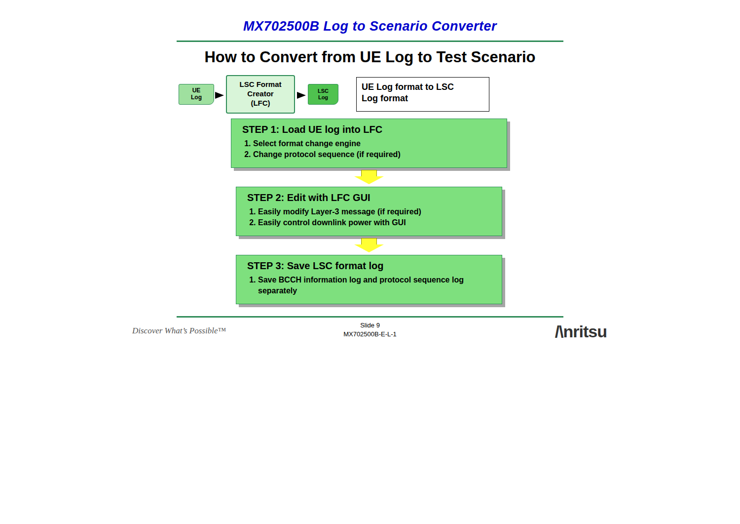MX702500B Log to Scenario Converter
How to Convert from UE Log to Test Scenario
UE
Log
LSC Format
Creator
(LFC)
LSC
Log
UE Log format to LSC
Log format
STEP 1: Load UE log into LFC
Select format change engine
Change protocol sequence (if required)
STEP 2: Edit with LFC GUI
Easily modify Layer-3 message (if required)
Easily control downlink power with GUI
STEP 3: Save LSC format log
Save BCCH information log and protocol sequence log separately
Discover What’s Possible™
Slide 9
MX702500B-E-L-1
/\nritsu